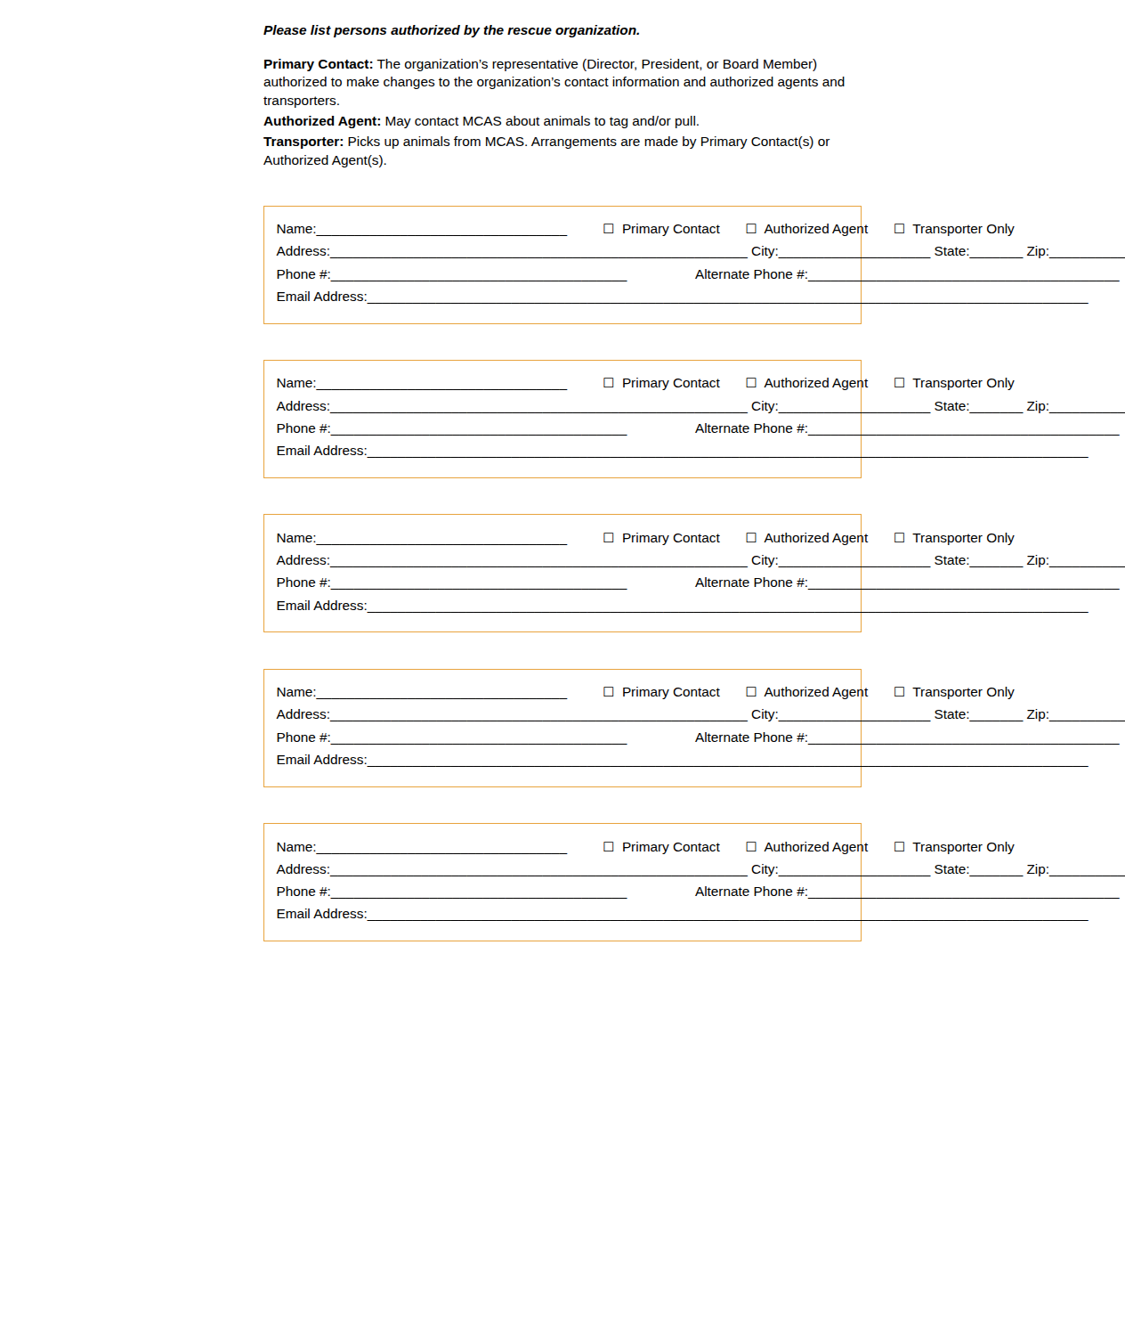Please list persons authorized by the rescue organization.
Primary Contact: The organization’s representative (Director, President, or Board Member) authorized to make changes to the organization’s contact information and authorized agents and transporters.
Authorized Agent: May contact MCAS about animals to tag and/or pull.
Transporter: Picks up animals from MCAS. Arrangements are made by Primary Contact(s) or Authorized Agent(s).
Name:_________________________________☐ Primary Contact☐ Authorized Agent☐ Transporter Only
Address:_______________________________________________________ City:____________________ State:_______ Zip:____________
Phone #:_______________________________________ Alternate Phone #:_________________________________________
Email Address:_______________________________________________________________________________________________
Name:_________________________________☐ Primary Contact☐ Authorized Agent☐ Transporter Only
Address:_______________________________________________________ City:____________________ State:_______ Zip:____________
Phone #:_______________________________________ Alternate Phone #:_________________________________________
Email Address:_______________________________________________________________________________________________
Name:_________________________________☐ Primary Contact☐ Authorized Agent☐ Transporter Only
Address:_______________________________________________________ City:____________________ State:_______ Zip:____________
Phone #:_______________________________________ Alternate Phone #:_________________________________________
Email Address:_______________________________________________________________________________________________
Name:_________________________________☐ Primary Contact☐ Authorized Agent☐ Transporter Only
Address:_______________________________________________________ City:____________________ State:_______ Zip:____________
Phone #:_______________________________________ Alternate Phone #:_________________________________________
Email Address:_______________________________________________________________________________________________
Name:_________________________________☐ Primary Contact☐ Authorized Agent☐ Transporter Only
Address:_______________________________________________________ City:____________________ State:_______ Zip:____________
Phone #:_______________________________________ Alternate Phone #:_________________________________________
Email Address:_______________________________________________________________________________________________